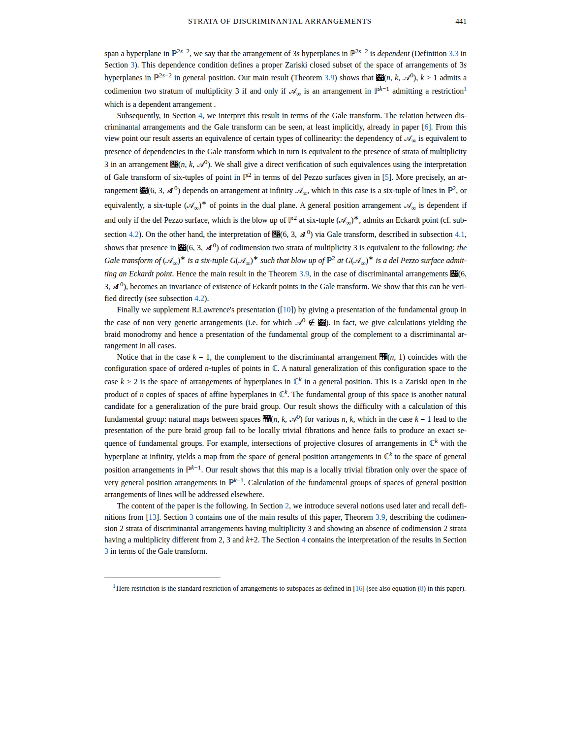STRATA OF DISCRIMINANTAL ARRANGEMENTS 441
span a hyperplane in ℙ2s−2, we say that the arrangement of 3s hyperplanes in ℙ2s−2 is dependent (Definition 3.3 in Section 3). This dependence condition defines a proper Zariski closed subset of the space of arrangements of 3s hyperplanes in ℙ2s−2 in general position. Our main result (Theorem 3.9) shows that 𝉡(n, k, 𝒜0), k > 1 admits a codimenion two stratum of multiplicity 3 if and only if 𝒜∞ is an arrangement in ℙk−1 admitting a restriction1 which is a dependent arrangement .
Subsequently, in Section 4, we interpret this result in terms of the Gale transform. The relation between discriminantal arrangements and the Gale transform can be seen, at least implicitly, already in paper [6]. From this view point our result asserts an equivalence of certain types of collinearity: the dependency of 𝒜∞ is equivalent to presence of dependencies in the Gale transform which in turn is equivalent to the presence of strata of multiplicity 3 in an arrangement 𝉡(n, k, 𝒜0). We shall give a direct verification of such equivalences using the interpretation of Gale transform of six-tuples of point in ℙ2 in terms of del Pezzo surfaces given in [5]. More precisely, an arrangement 𝉡(6, 3, 𝒜0) depends on arrangement at infinity 𝒜∞, which in this case is a six-tuple of lines in ℙ2, or equivalently, a six-tuple (𝒜∞)∗ of points in the dual plane. A general position arrangement 𝒜∞ is dependent if and only if the del Pezzo surface, which is the blow up of ℙ2 at six-tuple (𝒜∞)∗, admits an Eckardt point (cf. subsection 4.2). On the other hand, the interpretation of 𝉡(6, 3, 𝒜0) via Gale transform, described in subsection 4.1, shows that presence in 𝉡(6, 3, 𝒜0) of codimension two strata of multiplicity 3 is equivalent to the following: the Gale transform of (𝒜∞)∗ is a six-tuple G(𝒜∞)∗ such that blow up of ℙ2 at G(𝒜∞)∗ is a del Pezzo surface admitting an Eckardt point. Hence the main result in the Theorem 3.9, in the case of discriminantal arrangements 𝉡(6, 3, 𝒜0), becomes an invariance of existence of Eckardt points in the Gale transform. We show that this can be verified directly (see subsection 4.2).
Finally we supplement R.Lawrence's presentation ([10]) by giving a presentation of the fundamental group in the case of non very generic arrangements (i.e. for which 𝒜0 ∉ 𝉝). In fact, we give calculations yielding the braid monodromy and hence a presentation of the fundamental group of the complement to a discriminantal arrangement in all cases.
Notice that in the case k = 1, the complement to the discriminantal arrangement 𝉡(n, 1) coincides with the configuration space of ordered n-tuples of points in ℂ. A natural generalization of this configuration space to the case k ≥ 2 is the space of arrangements of hyperplanes in ℂk in a general position. This is a Zariski open in the product of n copies of spaces of affine hyperplanes in ℂk. The fundamental group of this space is another natural candidate for a generalization of the pure braid group. Our result shows the difficulty with a calculation of this fundamental group: natural maps between spaces 𝉡(n, k, 𝒜0) for various n, k, which in the case k = 1 lead to the presentation of the pure braid group fail to be locally trivial fibrations and hence fails to produce an exact sequence of fundamental groups. For example, intersections of projective closures of arrangements in ℂk with the hyperplane at infinity, yields a map from the space of general position arrangements in ℂk to the space of general position arrangements in ℙk−1. Our result shows that this map is a locally trivial fibration only over the space of very general position arrangements in ℙk−1. Calculation of the fundamental groups of spaces of general position arrangements of lines will be addressed elsewhere.
The content of the paper is the following. In Section 2, we introduce several notions used later and recall definitions from [13]. Section 3 contains one of the main results of this paper, Theorem 3.9, describing the codimension 2 strata of discriminantal arrangements having multiplicity 3 and showing an absence of codimension 2 strata having a multiplicity different from 2, 3 and k+2. The Section 4 contains the interpretation of the results in Section 3 in terms of the Gale transform.
1 Here restriction is the standard restriction of arrangements to subspaces as defined in [16] (see also equation (8) in this paper).